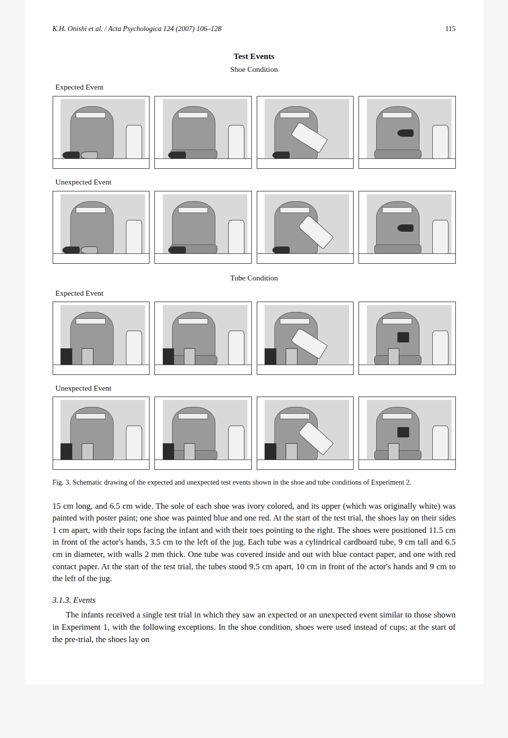K.H. Onishi et al. / Acta Psychologica 124 (2007) 106–128 115
Test Events
Shoe Condition
Expected Event
Unexpected Event
Tube Condition
Expected Event
Unexpected Event
Fig. 3. Schematic drawing of the expected and unexpected test events shown in the shoe and tube conditions of Experiment 2.
15 cm long, and 6.5 cm wide. The sole of each shoe was ivory colored, and its upper (which was originally white) was painted with poster paint; one shoe was painted blue and one red. At the start of the test trial, the shoes lay on their sides 1 cm apart, with their tops facing the infant and with their toes pointing to the right. The shoes were positioned 11.5 cm in front of the actor's hands, 3.5 cm to the left of the jug. Each tube was a cylindrical cardboard tube, 9 cm tall and 6.5 cm in diameter, with walls 2 mm thick. One tube was covered inside and out with blue contact paper, and one with red contact paper. At the start of the test trial, the tubes stood 9.5 cm apart, 10 cm in front of the actor's hands and 9 cm to the left of the jug.
3.1.3. Events
The infants received a single test trial in which they saw an expected or an unexpected event similar to those shown in Experiment 1, with the following exceptions. In the shoe condition, shoes were used instead of cups; at the start of the pre-trial, the shoes lay on